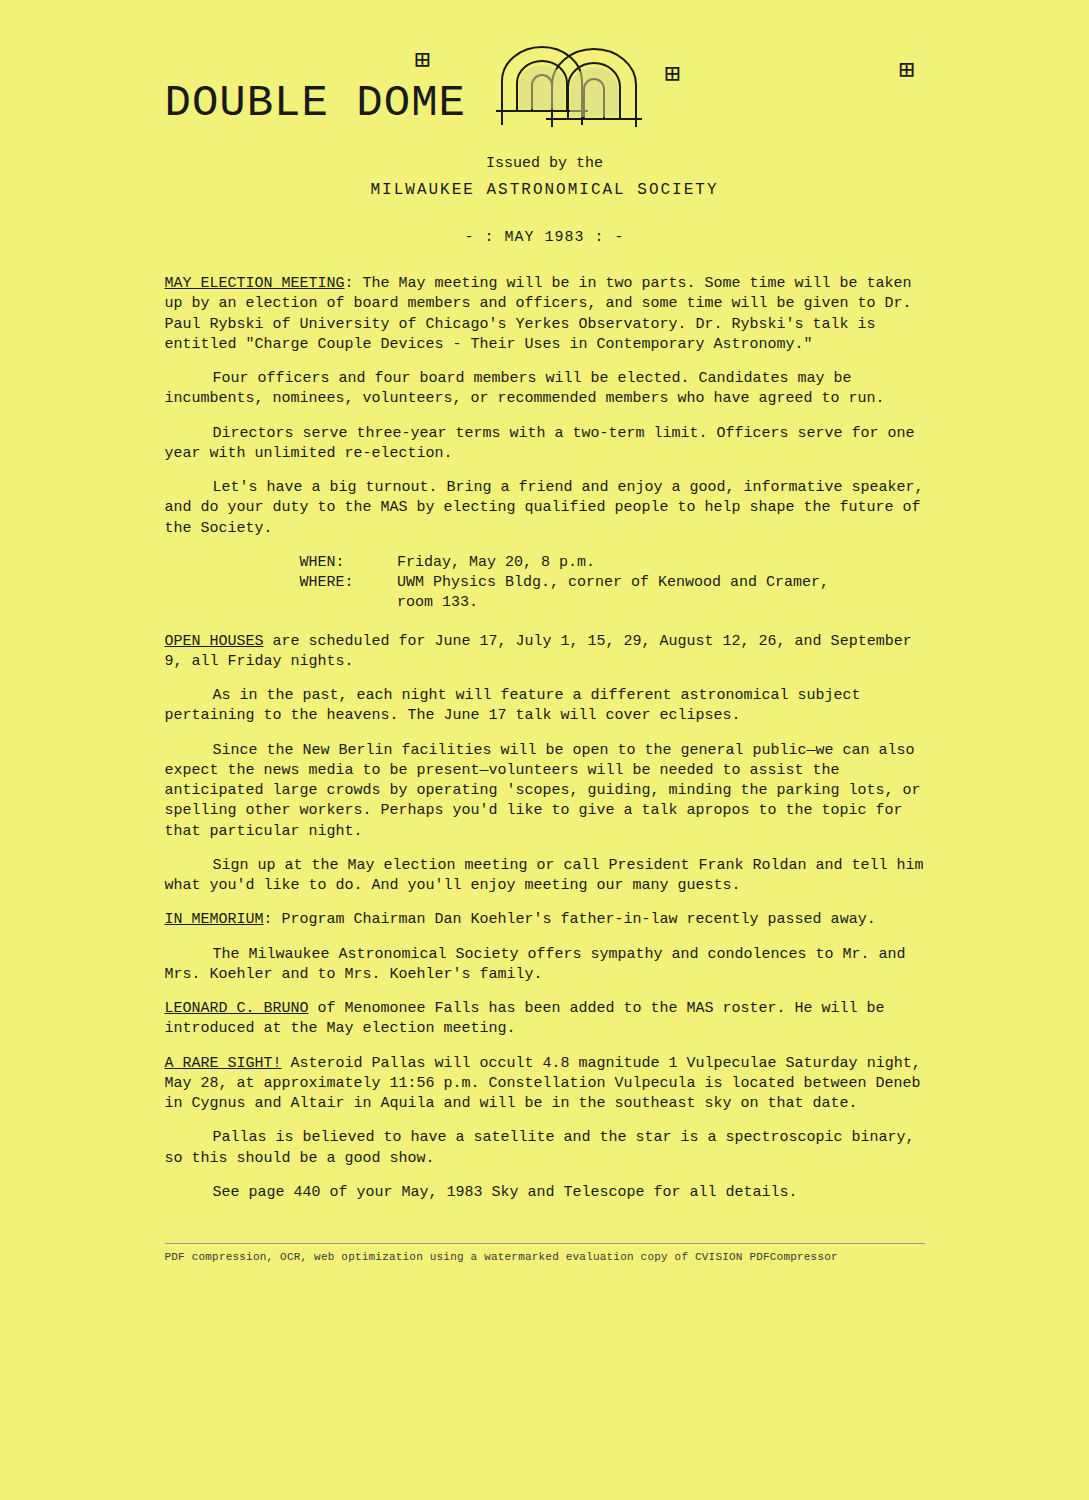⊞ ⊞ ⊞
DOUBLE DOME
Issued by the
MILWAUKEE ASTRONOMICAL SOCIETY
- : MAY 1983 : -
MAY ELECTION MEETING: The May meeting will be in two parts. Some time will be taken up by an election of board members and officers, and some time will be given to Dr. Paul Rybski of University of Chicago's Yerkes Observatory. Dr. Rybski's talk is entitled "Charge Couple Devices - Their Uses in Contemporary Astronomy."
Four officers and four board members will be elected. Candidates may be incumbents, nominees, volunteers, or recommended members who have agreed to run.
Directors serve three-year terms with a two-term limit. Officers serve for one year with unlimited re-election.
Let's have a big turnout. Bring a friend and enjoy a good, informative speaker, and do your duty to the MAS by electing qualified people to help shape the future of the Society.
WHEN: Friday, May 20, 8 p.m.
WHERE: UWM Physics Bldg., corner of Kenwood and Cramer,
room 133.
OPEN HOUSES are scheduled for June 17, July 1, 15, 29, August 12, 26, and September 9, all Friday nights.
As in the past, each night will feature a different astronomical subject pertaining to the heavens. The June 17 talk will cover eclipses.
Since the New Berlin facilities will be open to the general public—we can also expect the news media to be present—volunteers will be needed to assist the anticipated large crowds by operating 'scopes, guiding, minding the parking lots, or spelling other workers. Perhaps you'd like to give a talk apropos to the topic for that particular night.
Sign up at the May election meeting or call President Frank Roldan and tell him what you'd like to do. And you'll enjoy meeting our many guests.
IN MEMORIUM: Program Chairman Dan Koehler's father-in-law recently passed away.
The Milwaukee Astronomical Society offers sympathy and condolences to Mr. and Mrs. Koehler and to Mrs. Koehler's family.
LEONARD C. BRUNO of Menomonee Falls has been added to the MAS roster. He will be introduced at the May election meeting.
A RARE SIGHT! Asteroid Pallas will occult 4.8 magnitude 1 Vulpeculae Saturday night, May 28, at approximately 11:56 p.m. Constellation Vulpecula is located between Deneb in Cygnus and Altair in Aquila and will be in the southeast sky on that date.
Pallas is believed to have a satellite and the star is a spectroscopic binary, so this should be a good show.
See page 440 of your May, 1983 Sky and Telescope for all details.
PDF compression, OCR, web optimization using a watermarked evaluation copy of CVISION PDFCompressor